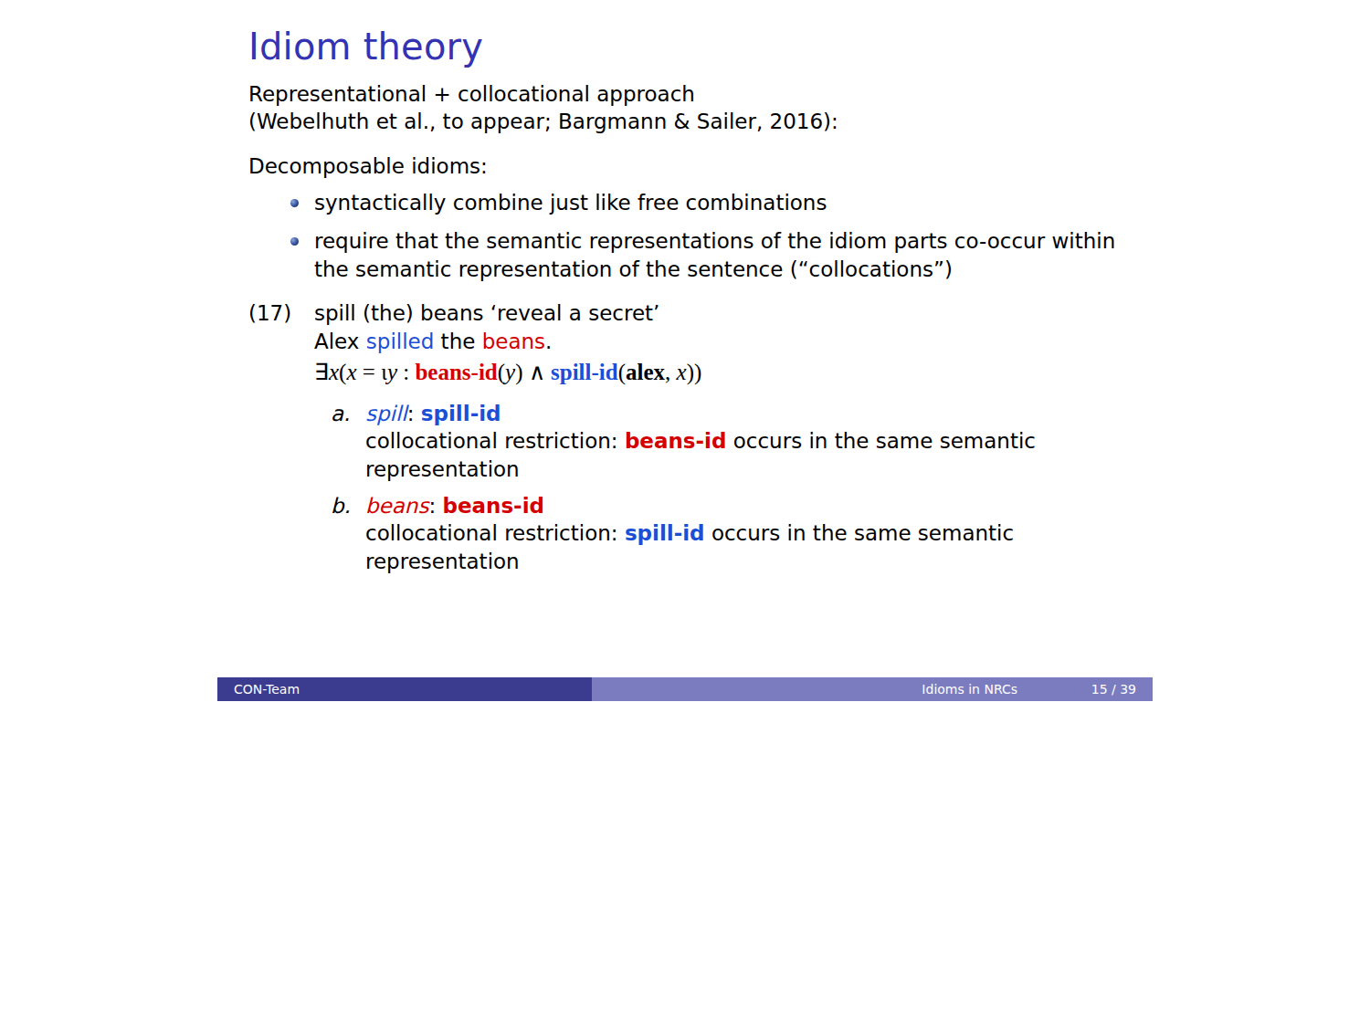Idiom theory
Representational + collocational approach
(Webelhuth et al., to appear; Bargmann & Sailer, 2016):
Decomposable idioms:
syntactically combine just like free combinations
require that the semantic representations of the idiom parts co-occur within the semantic representation of the sentence (“collocations”)
(17)
spill (the) beans ‘reveal a secret’
Alex spilled the beans.
∃x(x = ιy : beans-id(y) ∧ spill-id(alex, x))
a.
spill: spill-id
collocational restriction: beans-id occurs in the same semantic representation
b.
beans: beans-id
collocational restriction: spill-id occurs in the same semantic representation
CON-Team
Idioms in NRCs 15 / 39